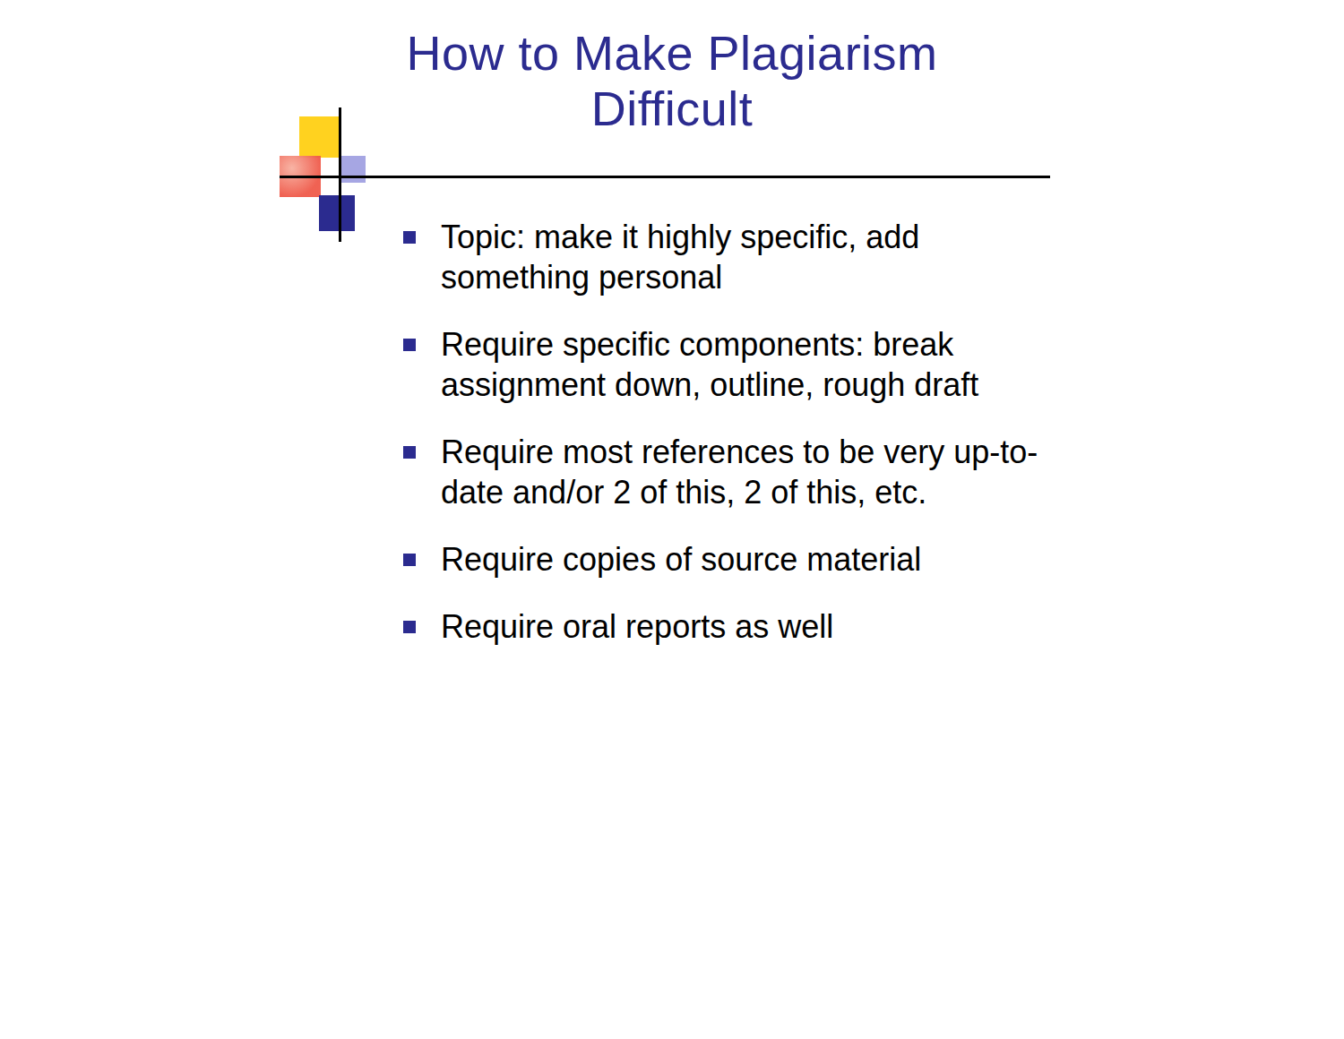How to Make Plagiarism
Difficult
Topic: make it highly specific, add something personal
Require specific components: break assignment down, outline, rough draft
Require most references to be very up-to-date and/or 2 of this, 2 of this, etc.
Require copies of source material
Require oral reports as well